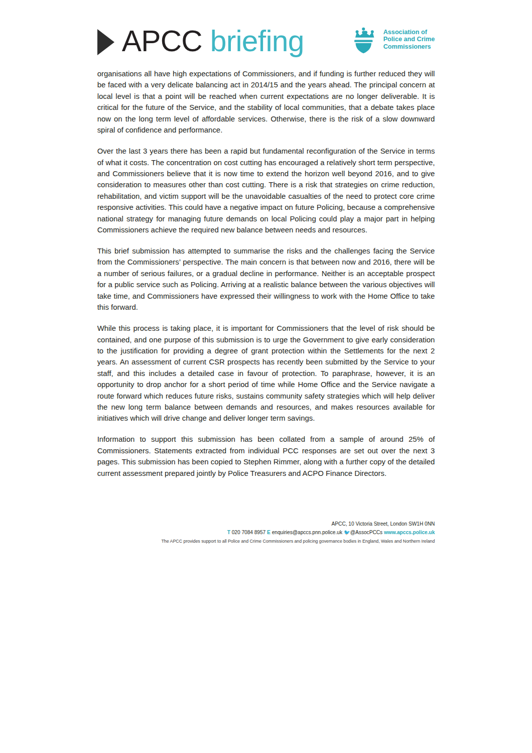APCC briefing
Association of Police and Crime Commissioners
organisations all have high expectations of Commissioners, and if funding is further reduced they will be faced with a very delicate balancing act in 2014/15 and the years ahead. The principal concern at local level is that a point will be reached when current expectations are no longer deliverable. It is critical for the future of the Service, and the stability of local communities, that a debate takes place now on the long term level of affordable services. Otherwise, there is the risk of a slow downward spiral of confidence and performance.
Over the last 3 years there has been a rapid but fundamental reconfiguration of the Service in terms of what it costs. The concentration on cost cutting has encouraged a relatively short term perspective, and Commissioners believe that it is now time to extend the horizon well beyond 2016, and to give consideration to measures other than cost cutting. There is a risk that strategies on crime reduction, rehabilitation, and victim support will be the unavoidable casualties of the need to protect core crime responsive activities. This could have a negative impact on future Policing, because a comprehensive national strategy for managing future demands on local Policing could play a major part in helping Commissioners achieve the required new balance between needs and resources.
This brief submission has attempted to summarise the risks and the challenges facing the Service from the Commissioners’ perspective. The main concern is that between now and 2016, there will be a number of serious failures, or a gradual decline in performance. Neither is an acceptable prospect for a public service such as Policing. Arriving at a realistic balance between the various objectives will take time, and Commissioners have expressed their willingness to work with the Home Office to take this forward.
While this process is taking place, it is important for Commissioners that the level of risk should be contained, and one purpose of this submission is to urge the Government to give early consideration to the justification for providing a degree of grant protection within the Settlements for the next 2 years. An assessment of current CSR prospects has recently been submitted by the Service to your staff, and this includes a detailed case in favour of protection. To paraphrase, however, it is an opportunity to drop anchor for a short period of time while Home Office and the Service navigate a route forward which reduces future risks, sustains community safety strategies which will help deliver the new long term balance between demands and resources, and makes resources available for initiatives which will drive change and deliver longer term savings.
Information to support this submission has been collated from a sample of around 25% of Commissioners. Statements extracted from individual PCC responses are set out over the next 3 pages. This submission has been copied to Stephen Rimmer, along with a further copy of the detailed current assessment prepared jointly by Police Treasurers and ACPO Finance Directors.
APCC, 10 Victoria Street, London SW1H 0NN
T 020 7084 8957 E enquiries@apccs.pnn.police.uk 🐦@AssocPCCs www.apccs.police.uk
The APCC provides support to all Police and Crime Commissioners and policing governance bodies in England, Wales and Northern Ireland